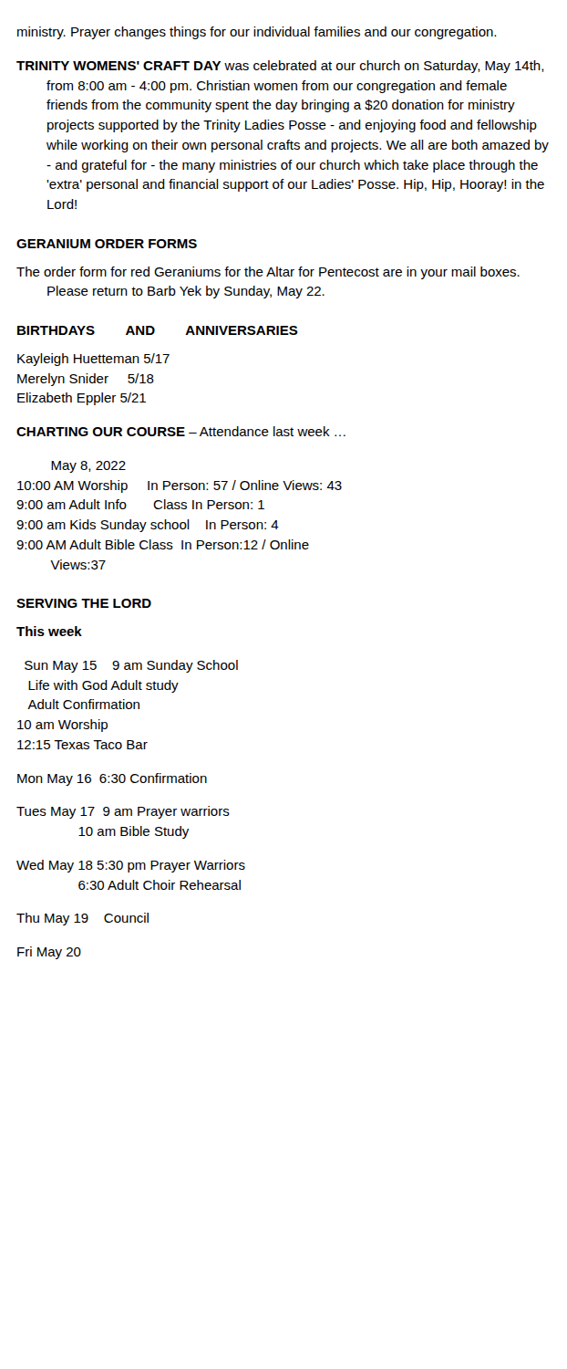ministry. Prayer changes things for our individual families and our congregation.
TRINITY WOMENS' CRAFT DAY was celebrated at our church on Saturday, May 14th, from 8:00 am - 4:00 pm. Christian women from our congregation and female friends from the community spent the day bringing a $20 donation for ministry projects supported by the Trinity Ladies Posse - and enjoying food and fellowship while working on their own personal crafts and projects. We all are both amazed by - and grateful for - the many ministries of our church which take place through the 'extra' personal and financial support of our Ladies' Posse. Hip, Hip, Hooray! in the Lord!
Geranium Order Forms
The order form for red Geraniums for the Altar for Pentecost are in your mail boxes. Please return to Barb Yek by Sunday, May 22.
Birthdays and Anniversaries
Kayleigh Huetteman 5/17
Merelyn Snider 5/18
Elizabeth Eppler 5/21
CHARTING OUR COURSE – Attendance last week …
May 8, 2022
10:00 AM Worship In Person: 57 / Online Views: 43
9:00 am Adult Info Class In Person: 1
9:00 am Kids Sunday school In Person: 4
9:00 AM Adult Bible Class In Person:12 / Online
Views:37
Serving the Lord
This week
Sun May 15 9 am Sunday School
Life with God Adult study
Adult Confirmation
10 am Worship
12:15 Texas Taco Bar
Mon May 16 6:30 Confirmation
Tues May 17 9 am Prayer warriors
10 am Bible Study
Wed May 18 5:30 pm Prayer Warriors
6:30 Adult Choir Rehearsal
Thu May 19 Council
Fri May 20